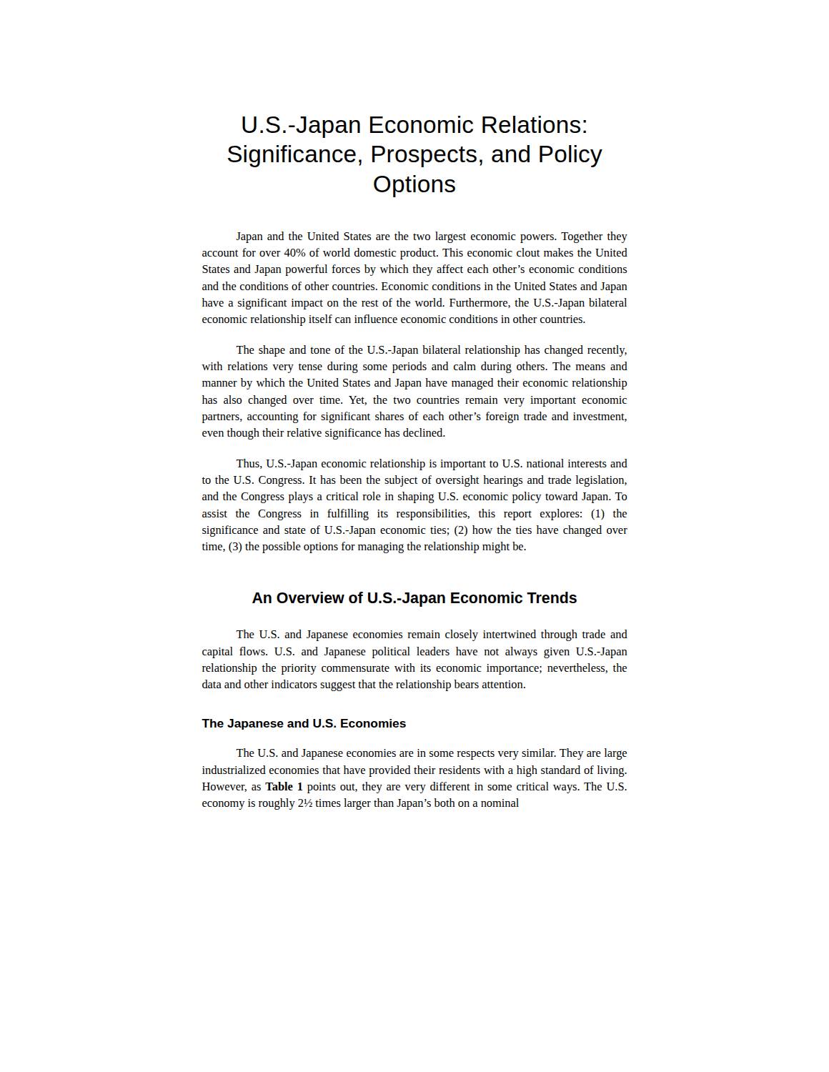U.S.-Japan Economic Relations:
Significance, Prospects, and Policy Options
Japan and the United States are the two largest economic powers. Together they account for over 40% of world domestic product. This economic clout makes the United States and Japan powerful forces by which they affect each other’s economic conditions and the conditions of other countries. Economic conditions in the United States and Japan have a significant impact on the rest of the world. Furthermore, the U.S.-Japan bilateral economic relationship itself can influence economic conditions in other countries.
The shape and tone of the U.S.-Japan bilateral relationship has changed recently, with relations very tense during some periods and calm during others. The means and manner by which the United States and Japan have managed their economic relationship has also changed over time. Yet, the two countries remain very important economic partners, accounting for significant shares of each other’s foreign trade and investment, even though their relative significance has declined.
Thus, U.S.-Japan economic relationship is important to U.S. national interests and to the U.S. Congress. It has been the subject of oversight hearings and trade legislation, and the Congress plays a critical role in shaping U.S. economic policy toward Japan. To assist the Congress in fulfilling its responsibilities, this report explores: (1) the significance and state of U.S.-Japan economic ties; (2) how the ties have changed over time, (3) the possible options for managing the relationship might be.
An Overview of U.S.-Japan Economic Trends
The U.S. and Japanese economies remain closely intertwined through trade and capital flows. U.S. and Japanese political leaders have not always given U.S.-Japan relationship the priority commensurate with its economic importance; nevertheless, the data and other indicators suggest that the relationship bears attention.
The Japanese and U.S. Economies
The U.S. and Japanese economies are in some respects very similar. They are large industrialized economies that have provided their residents with a high standard of living. However, as Table 1 points out, they are very different in some critical ways. The U.S. economy is roughly 2½ times larger than Japan’s both on a nominal